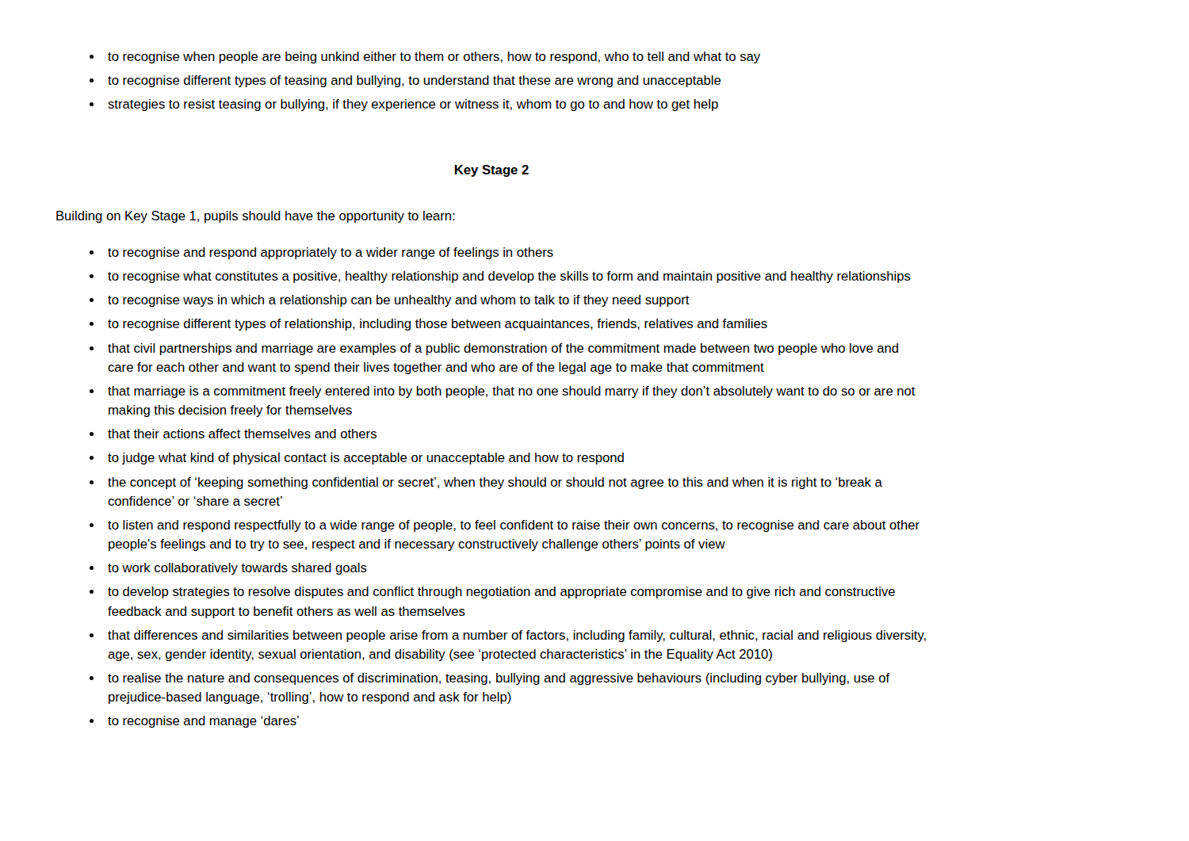to recognise when people are being unkind either to them or others, how to respond, who to tell and what to say
to recognise different types of teasing and bullying, to understand that these are wrong and unacceptable
strategies to resist teasing or bullying, if they experience or witness it, whom to go to and how to get help
Key Stage 2
Building on Key Stage 1, pupils should have the opportunity to learn:
to recognise and respond appropriately to a wider range of feelings in others
to recognise what constitutes a positive, healthy relationship and develop the skills to form and maintain positive and healthy relationships
to recognise ways in which a relationship can be unhealthy and whom to talk to if they need support
to recognise different types of relationship, including those between acquaintances, friends, relatives and families
that civil partnerships and marriage are examples of a public demonstration of the commitment made between two people who love and care for each other and want to spend their lives together and who are of the legal age to make that commitment
that marriage is a commitment freely entered into by both people, that no one should marry if they don’t absolutely want to do so or are not making this decision freely for themselves
that their actions affect themselves and others
to judge what kind of physical contact is acceptable or unacceptable and how to respond
the concept of ‘keeping something confidential or secret’, when they should or should not agree to this and when it is right to ‘break a confidence’ or ‘share a secret’
to listen and respond respectfully to a wide range of people, to feel confident to raise their own concerns, to recognise and care about other people's feelings and to try to see, respect and if necessary constructively challenge others’ points of view
to work collaboratively towards shared goals
to develop strategies to resolve disputes and conflict through negotiation and appropriate compromise and to give rich and constructive feedback and support to benefit others as well as themselves
that differences and similarities between people arise from a number of factors, including family, cultural, ethnic, racial and religious diversity, age, sex, gender identity, sexual orientation, and disability (see ‘protected characteristics’ in the Equality Act 2010)
to realise the nature and consequences of discrimination, teasing, bullying and aggressive behaviours (including cyber bullying, use of prejudice-based language, ‘trolling’, how to respond and ask for help)
to recognise and manage ‘dares’